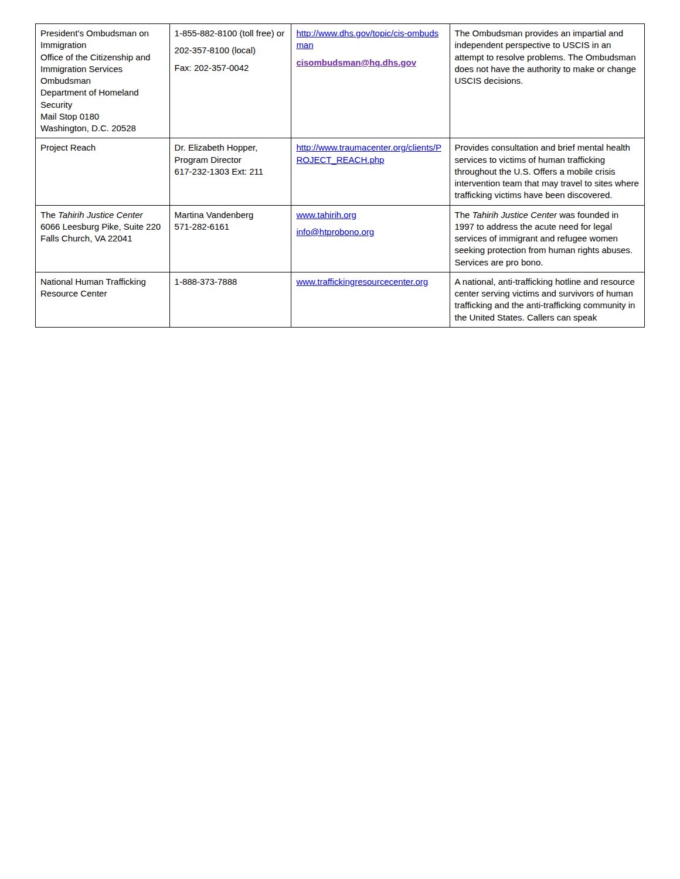| President’s Ombudsman on Immigration Office of the Citizenship and Immigration Services Ombudsman Department of Homeland Security Mail Stop 0180 Washington, D.C. 20528 | 1-855-882-8100 (toll free) or 202-357-8100 (local) Fax: 202-357-0042 | http://www.dhs.gov/topic/cis-ombudsman cisombudsman@hq.dhs.gov | The Ombudsman provides an impartial and independent perspective to USCIS in an attempt to resolve problems. The Ombudsman does not have the authority to make or change USCIS decisions. |
| Project Reach | Dr. Elizabeth Hopper, Program Director 617-232-1303 Ext: 211 | http://www.traumacenter.org/clients/PROJECT_REACH.php | Provides consultation and brief mental health services to victims of human trafficking throughout the U.S. Offers a mobile crisis intervention team that may travel to sites where trafficking victims have been discovered. |
| The Tahirih Justice Center 6066 Leesburg Pike, Suite 220 Falls Church, VA 22041 | Martina Vandenberg 571-282-6161 | www.tahirih.org info@htprobono.org | The Tahirih Justice Center was founded in 1997 to address the acute need for legal services of immigrant and refugee women seeking protection from human rights abuses. Services are pro bono. |
| National Human Trafficking Resource Center | 1-888-373-7888 | www.traffickingresourcecenter.org | A national, anti-trafficking hotline and resource center serving victims and survivors of human trafficking and the anti-trafficking community in the United States. Callers can speak |